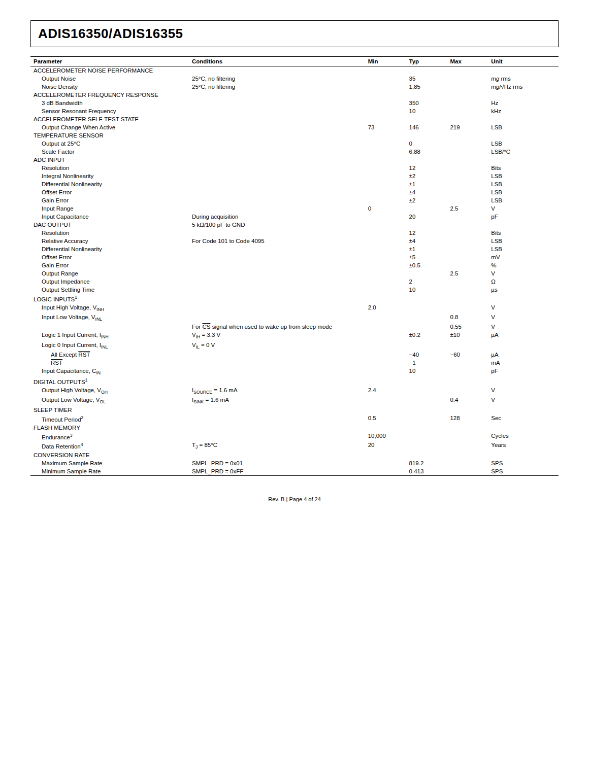ADIS16350/ADIS16355
| Parameter | Conditions | Min | Typ | Max | Unit |
| --- | --- | --- | --- | --- | --- |
| ACCELEROMETER NOISE PERFORMANCE | | | | | |
| Output Noise | 25°C, no filtering | | 35 | | m g rms |
| Noise Density | 25°C, no filtering | | 1.85 | | m g /√Hz rms |
| ACCELEROMETER FREQUENCY RESPONSE | | | | | |
| 3 dB Bandwidth | | | 350 | | Hz |
| Sensor Resonant Frequency | | | 10 | | kHz |
| ACCELEROMETER SELF-TEST STATE | | | | | |
| Output Change When Active | | 73 | 146 | 219 | LSB |
| TEMPERATURE SENSOR | | | | | |
| Output at 25°C | | | 0 | | LSB |
| Scale Factor | | | 6.88 | | LSB/°C |
| ADC INPUT | | | | | |
| Resolution | | | 12 | | Bits |
| Integral Nonlinearity | | | ±2 | | LSB |
| Differential Nonlinearity | | | ±1 | | LSB |
| Offset Error | | | ±4 | | LSB |
| Gain Error | | | ±2 | | LSB |
| Input Range | | 0 | | 2.5 | V |
| Input Capacitance | During acquisition | | 20 | | pF |
| DAC OUTPUT | 5 kΩ/100 pF to GND | | | | |
| Resolution | | | 12 | | Bits |
| Relative Accuracy | For Code 101 to Code 4095 | | ±4 | | LSB |
| Differential Nonlinearity | | | ±1 | | LSB |
| Offset Error | | | ±5 | | mV |
| Gain Error | | | ±0.5 | | % |
| Output Range | | | | 2.5 | V |
| Output Impedance | | | 2 | | Ω |
| Output Settling Time | | | 10 | | µs |
| LOGIC INPUTS 1 | | | | | |
| Input High Voltage, V INH | | 2.0 | | | V |
| Input Low Voltage, V INL | | | | 0.8 | V |
| | For CS signal when used to wake up from sleep mode | | | 0.55 | V |
| Logic 1 Input Current, I INH | V IH = 3.3 V | | ±0.2 | ±10 | µA |
| Logic 0 Input Current, I INL | V IL = 0 V | | | | |
| All Except RST | | | −40 | −60 | µA |
| RST | | | −1 | | mA |
| Input Capacitance, C IN | | | 10 | | pF |
| DIGITAL OUTPUTS 1 | | | | | |
| Output High Voltage, V OH | I SOURCE = 1.6 mA | 2.4 | | | V |
| Output Low Voltage, V OL | I SINK = 1.6 mA | | | 0.4 | V |
| SLEEP TIMER | | | | | |
| Timeout Period 2 | | 0.5 | | 128 | Sec |
| FLASH MEMORY | | | | | |
| Endurance 3 | | 10,000 | | | Cycles |
| Data Retention 4 | T J = 85°C | 20 | | | Years |
| CONVERSION RATE | | | | | |
| Maximum Sample Rate | SMPL_PRD = 0x01 | | 819.2 | | SPS |
| Minimum Sample Rate | SMPL_PRD = 0xFF | | 0.413 | | SPS |
Rev. B | Page 4 of 24